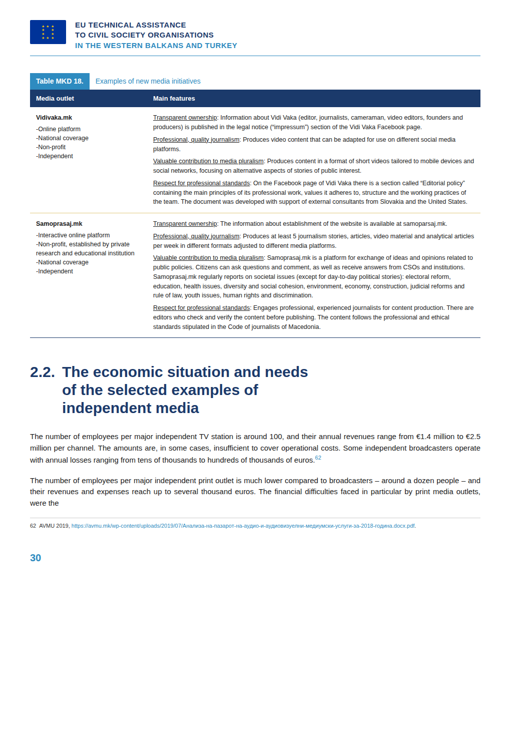★ ★ ★
★ ★
★ ★
★ ★ ★
EU TECHNICAL ASSISTANCE
TO CIVIL SOCIETY ORGANISATIONS
IN THE WESTERN BALKANS AND TURKEY
Table MKD 18. Examples of new media initiatives
| Media outlet | Main features |
| --- | --- |
| Vidivaka.mk -Online platform -National coverage -Non-profit -Independent | Transparent ownership : Information about Vidi Vaka (editor, journalists, cameraman, video editors, founders and producers) is published in the legal notice (“impressum”) section of the Vidi Vaka Facebook page. Professional, quality journalism : Produces video content that can be adapted for use on different social media platforms. Valuable contribution to media pluralism : Produces content in a format of short videos tailored to mobile devices and social networks, focusing on alternative aspects of stories of public interest. Respect for professional standards : On the Facebook page of Vidi Vaka there is a section called “Editorial policy” containing the main principles of its professional work, values it adheres to, structure and the working practices of the team. The document was developed with support of external consultants from Slovakia and the United States. |
| Samoprasaj.mk -Interactive online platform -Non-profit, established by private research and educational institution -National coverage -Independent | Transparent ownership : The information about establishment of the website is available at samoparsaj.mk. Professional, quality journalism : Produces at least 5 journalism stories, articles, video material and analytical articles per week in different formats adjusted to different media platforms. Valuable contribution to media pluralism : Samoprasaj.mk is a platform for exchange of ideas and opinions related to public policies. Citizens can ask questions and comment, as well as receive answers from CSOs and institutions. Samoprasaj.mk regularly reports on societal issues (except for day-to-day political stories): electoral reform, education, health issues, diversity and social cohesion, environment, economy, construction, judicial reforms and rule of law, youth issues, human rights and discrimination. Respect for professional standards : Engages professional, experienced journalists for content production. There are editors who check and verify the content before publishing. The content follows the professional and ethical standards stipulated in the Code of journalists of Macedonia. |
2.2. The economic situation and needs of the selected examples of independent media
The number of employees per major independent TV station is around 100, and their annual revenues range from €1.4 million to €2.5 million per channel. The amounts are, in some cases, insufficient to cover operational costs. Some independent broadcasters operate with annual losses ranging from tens of thousands to hundreds of thousands of euros.62
The number of employees per major independent print outlet is much lower compared to broadcasters – around a dozen people – and their revenues and expenses reach up to several thousand euros. The financial difficulties faced in particular by print media outlets, were the
62 AVMU 2019, https://avmu.mk/wp-content/uploads/2019/07/Анализа-на-пазарот-на-аудио-и-аудиовизуелни-медиумски-услуги-за-2018-година.docx.pdf.
30